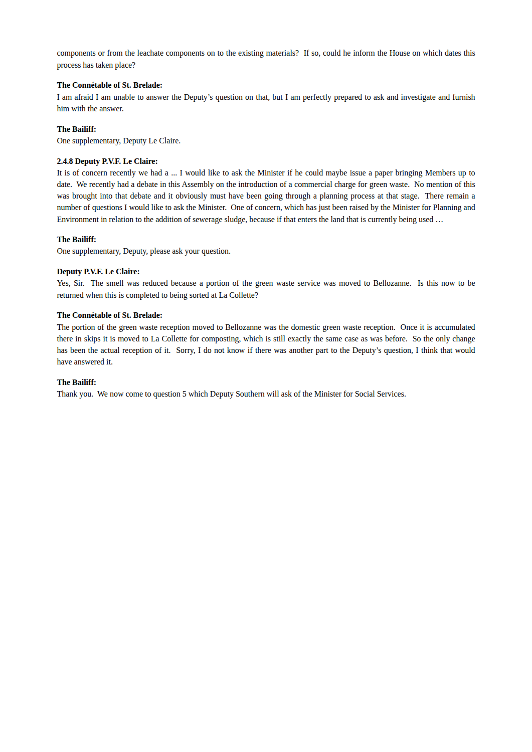components or from the leachate components on to the existing materials? If so, could he inform the House on which dates this process has taken place?
The Connétable of St. Brelade:
I am afraid I am unable to answer the Deputy’s question on that, but I am perfectly prepared to ask and investigate and furnish him with the answer.
The Bailiff:
One supplementary, Deputy Le Claire.
2.4.8 Deputy P.V.F. Le Claire:
It is of concern recently we had a ... I would like to ask the Minister if he could maybe issue a paper bringing Members up to date. We recently had a debate in this Assembly on the introduction of a commercial charge for green waste. No mention of this was brought into that debate and it obviously must have been going through a planning process at that stage. There remain a number of questions I would like to ask the Minister. One of concern, which has just been raised by the Minister for Planning and Environment in relation to the addition of sewerage sludge, because if that enters the land that is currently being used …
The Bailiff:
One supplementary, Deputy, please ask your question.
Deputy P.V.F. Le Claire:
Yes, Sir. The smell was reduced because a portion of the green waste service was moved to Bellozanne. Is this now to be returned when this is completed to being sorted at La Collette?
The Connétable of St. Brelade:
The portion of the green waste reception moved to Bellozanne was the domestic green waste reception. Once it is accumulated there in skips it is moved to La Collette for composting, which is still exactly the same case as was before. So the only change has been the actual reception of it. Sorry, I do not know if there was another part to the Deputy’s question, I think that would have answered it.
The Bailiff:
Thank you. We now come to question 5 which Deputy Southern will ask of the Minister for Social Services.